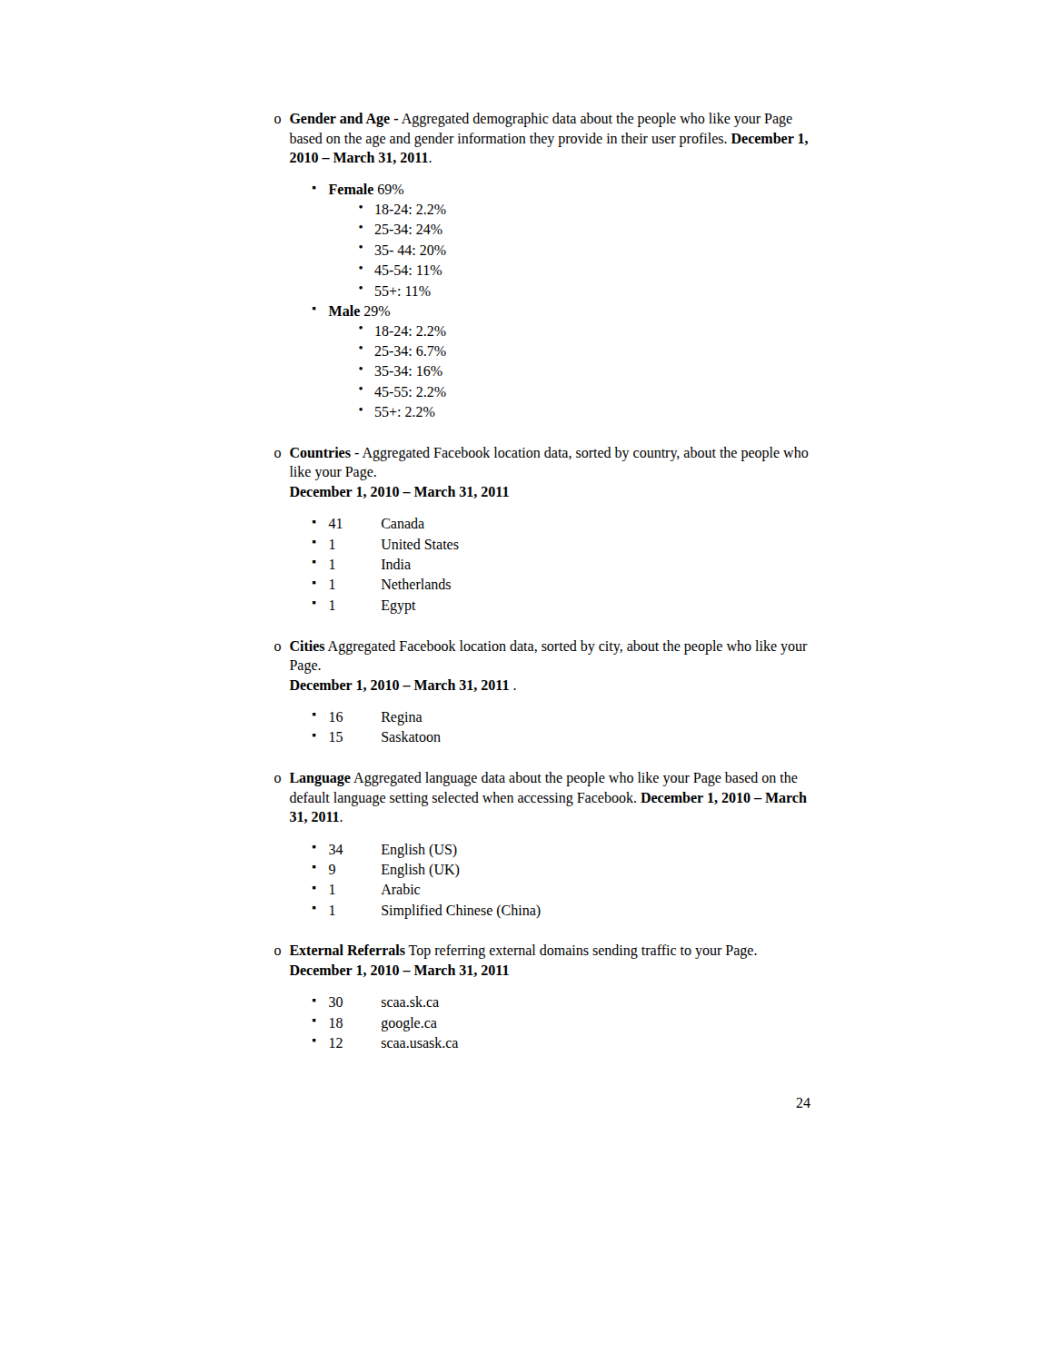Gender and Age - Aggregated demographic data about the people who like your Page based on the age and gender information they provide in their user profiles. December 1, 2010 – March 31, 2011.
Female 69%
18-24: 2.2%
25-34: 24%
35- 44: 20%
45-54: 11%
55+: 11%
Male 29%
18-24: 2.2%
25-34: 6.7%
35-34: 16%
45-55: 2.2%
55+: 2.2%
Countries - Aggregated Facebook location data, sorted by country, about the people who like your Page.
December 1, 2010 – March 31, 2011
41 Canada
1 United States
1 India
1 Netherlands
1 Egypt
Cities Aggregated Facebook location data, sorted by city, about the people who like your Page.
December 1, 2010 – March 31, 2011 .
16 Regina
15 Saskatoon
Language Aggregated language data about the people who like your Page based on the default language setting selected when accessing Facebook. December 1, 2010 – March 31, 2011.
34 English (US)
9 English (UK)
1 Arabic
1 Simplified Chinese (China)
External Referrals Top referring external domains sending traffic to your Page.
December 1, 2010 – March 31, 2011
30scaa.sk.ca
18google.ca
12scaa.usask.ca
24